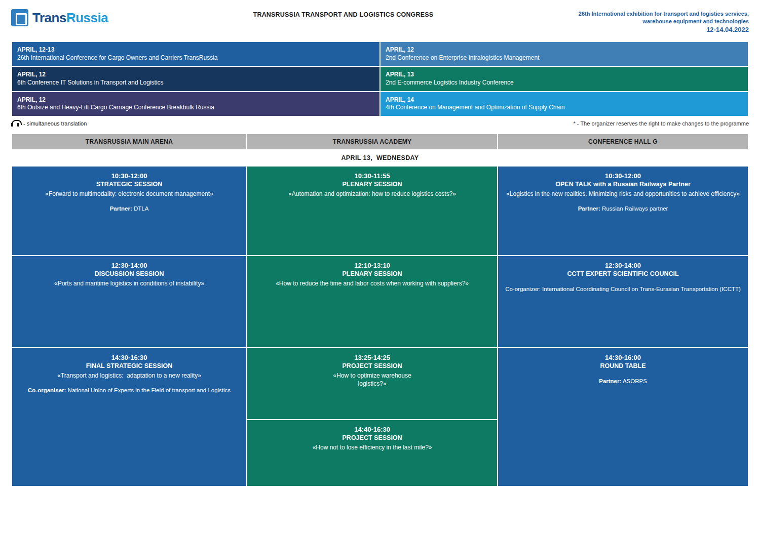Trans Russia
TRANSRUSSIA TRANSPORT AND LOGISTICS CONGRESS
26th International exhibition for transport and logistics services,
warehouse equipment and technologies
12-14.04.2022
| APRIL, 12-13 26th International Conference for Cargo Owners and Carriers TransRussia | APRIL, 12 2nd Conference on Enterprise Intralogistics Management |
| APRIL, 12 6th Conference IT Solutions in Transport and Logistics | APRIL, 13 2nd E-commerce Logistics Industry Conference |
| APRIL, 12 6th Outsize and Heavy-Lift Cargo Carriage Conference Breakbulk Russia | APRIL, 14 4th Conference on Management and Optimization of Supply Chain |
- simultaneous translation
* - The organizer reserves the right to make changes to the programme
| TRANSRUSSIA MAIN ARENA | TRANSRUSSIA ACADEMY | CONFERENCE HALL G |
| --- | --- | --- |
| APRIL 13, WEDNESDAY |
| 10:30-12:00 STRATEGIC SESSION «Forward to multimodality: electronic document management» Partner: DTLA | 10:30-11:55 PLENARY SESSION «Automation and optimization: how to reduce logistics costs?» | 10:30-12:00 OPEN TALK with a Russian Railways Partner «Logistics in the new realities. Minimizing risks and opportunities to achieve efficiency» Partner: Russian Railways partner |
| 12:30-14:00 DISCUSSION SESSION «Ports and maritime logistics in conditions of instability» | 12:10-13:10 PLENARY SESSION «How to reduce the time and labor costs when working with suppliers?» | 12:30-14:00 CCTT EXPERT SCIENTIFIC COUNCIL Co-organizer: International Coordinating Council on Trans-Eurasian Transportation (ICCTT) |
| 14:30-16:30 FINAL STRATEGIC SESSION «Transport and logistics: adaptation to a new reality» Co-organiser: National Union of Experts in the Field of transport and Logistics | 13:25-14:25 PROJECT SESSION «How to optimize warehouse logistics?» | 14:30-16:00 ROUND TABLE Partner: ASORPS |
| 14:40-16:30 PROJECT SESSION «How not to lose efficiency in the last mile?» |